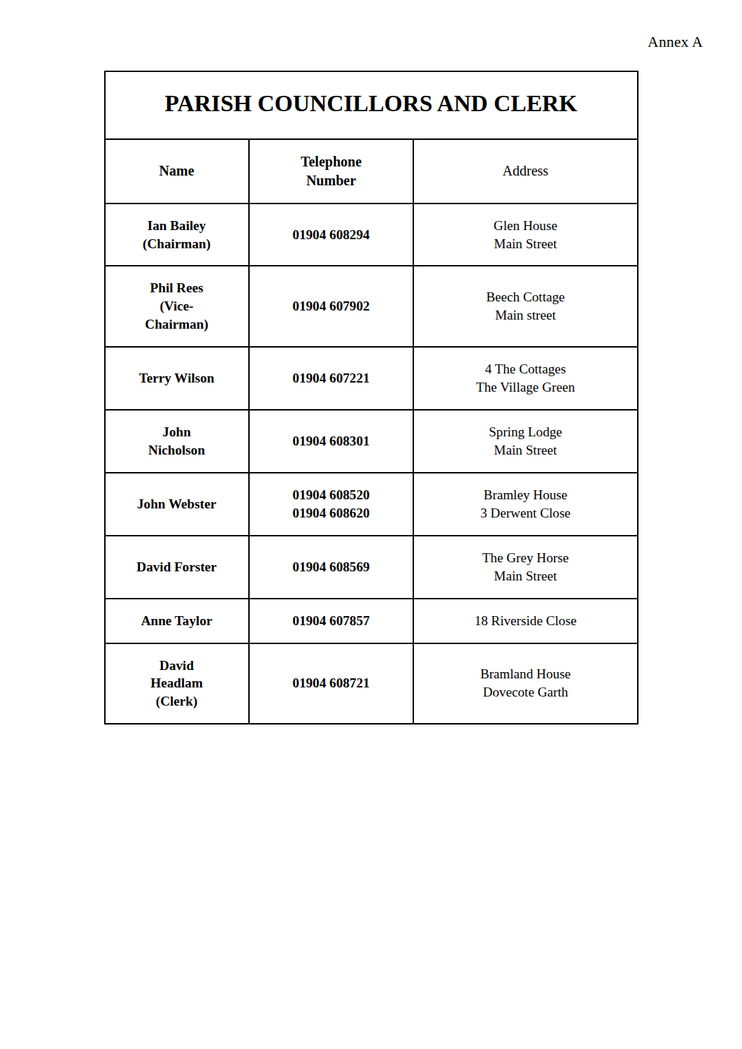Annex A
PARISH COUNCILLORS AND CLERK
| Name | Telephone Number | Address |
| --- | --- | --- |
| Ian Bailey (Chairman) | 01904 608294 | Glen House Main Street |
| Phil Rees (Vice- Chairman) | 01904 607902 | Beech Cottage Main street |
| Terry Wilson | 01904 607221 | 4 The Cottages The Village Green |
| John Nicholson | 01904 608301 | Spring Lodge Main Street |
| John Webster | 01904 608520 01904 608620 | Bramley House 3 Derwent Close |
| David Forster | 01904 608569 | The Grey Horse Main Street |
| Anne Taylor | 01904 607857 | 18 Riverside Close |
| David Headlam (Clerk) | 01904 608721 | Bramland House Dovecote Garth |